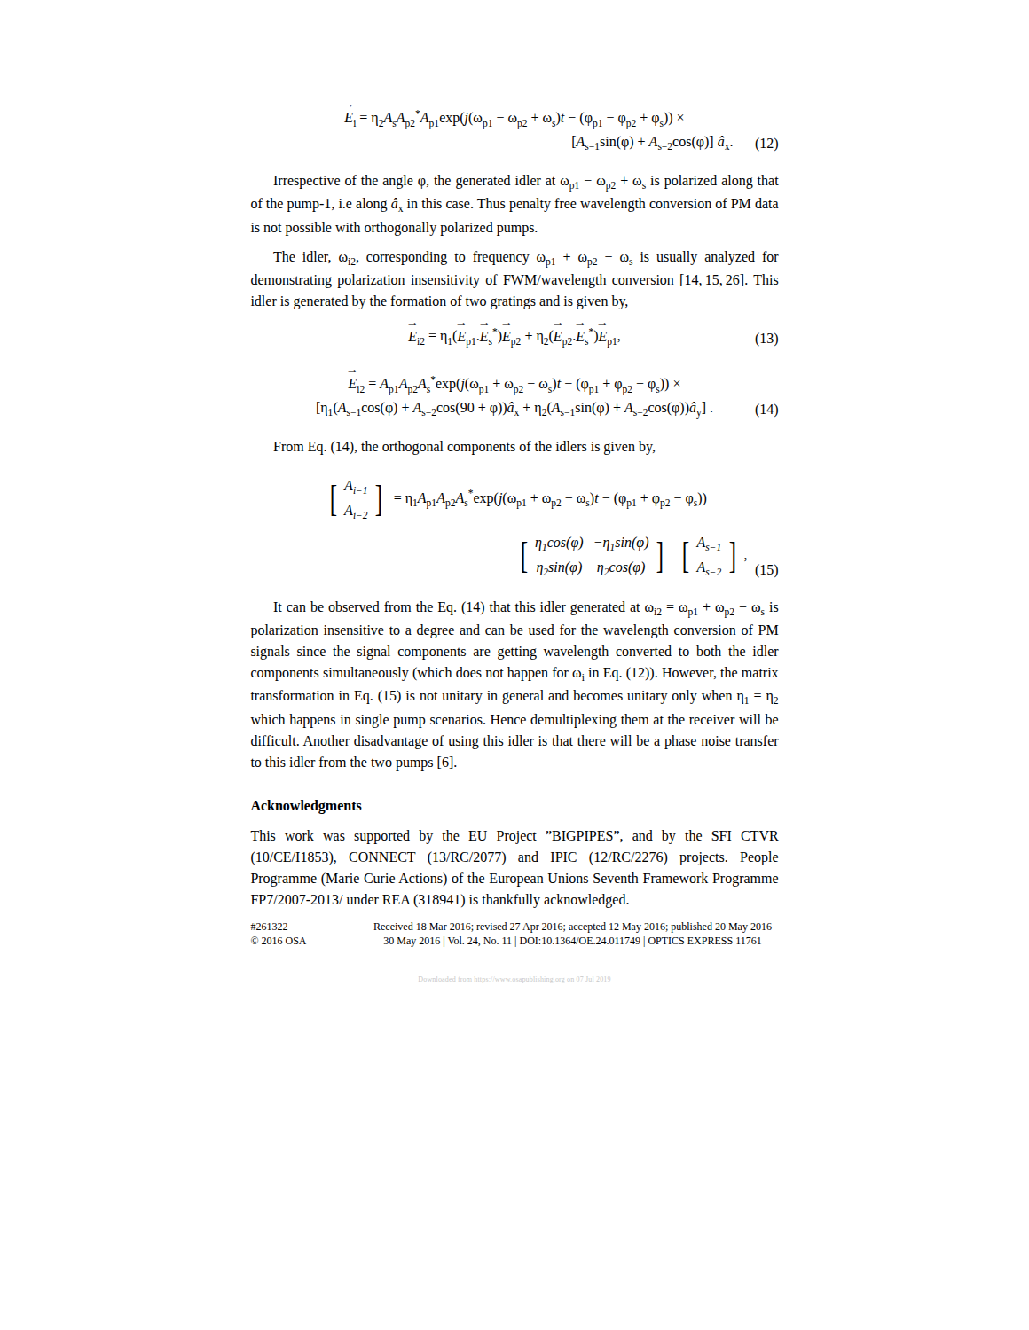Ei = η2 AsAp2*Ap1exp(j(ωp1 − ωp2 + ωs)t − (φp1 − φp2 + φs)) × [As−1sin(φ) + As−2cos(φ)] âx. (12)
Irrespective of the angle φ, the generated idler at ωp1 − ωp2 + ωs is polarized along that of the pump-1, i.e along âx in this case. Thus penalty free wavelength conversion of PM data is not possible with orthogonally polarized pumps.
The idler, ωi2, corresponding to frequency ωp1 + ωp2 − ωs is usually analyzed for demonstrating polarization insensitivity of FWM/wavelength conversion [14, 15, 26]. This idler is generated by the formation of two gratings and is given by,
Ei2 = η1(Ep1.Es*)Ep2 + η2(Ep2.Es*)Ep1, (13)
Ei2 = Ap1 Ap2 As*exp(j(ωp1 + ωp2 − ωs)t − (φp1 + φp2 − φs)) × [η1(As−1cos(φ) + As−2cos(90 + φ))âx + η2(As−1sin(φ) + As−2cos(φ))ây] . (14)
From Eq. (14), the orthogonal components of the idlers is given by,
[
| A i−1 |
| A i−2 |
] = η1 Ap1 Ap2 As*exp(j(ωp1 + ωp2 − ωs)t − (φp1 + φp2 − φs)) [
| η 1 cos(φ) | −η 1 sin(φ) |
| η 2 sin(φ) | η 2 cos(φ) |
] [
| A s−1 |
| A s−2 |
] , (15)
It can be observed from the Eq. (14) that this idler generated at ωi2 = ωp1 + ωp2 − ωs is polarization insensitive to a degree and can be used for the wavelength conversion of PM signals since the signal components are getting wavelength converted to both the idler components simultaneously (which does not happen for ωi in Eq. (12)). However, the matrix transformation in Eq. (15) is not unitary in general and becomes unitary only when η1 = η2 which happens in single pump scenarios. Hence demultiplexing them at the receiver will be difficult. Another disadvantage of using this idler is that there will be a phase noise transfer to this idler from the two pumps [6].
Acknowledgments
This work was supported by the EU Project ”BIGPIPES”, and by the SFI CTVR (10/CE/I1853), CONNECT (13/RC/2077) and IPIC (12/RC/2276) projects. People Programme (Marie Curie Actions) of the European Unions Seventh Framework Programme FP7/2007-2013/ under REA (318941) is thankfully acknowledged.
#261322
Received 18 Mar 2016; revised 27 Apr 2016; accepted 12 May 2016; published 20 May 2016
© 2016 OSA
30 May 2016 | Vol. 24, No. 11 | DOI:10.1364/OE.24.011749 | OPTICS EXPRESS 11761
Downloaded from https://www.osapublishing.org on 07 Jul 2019